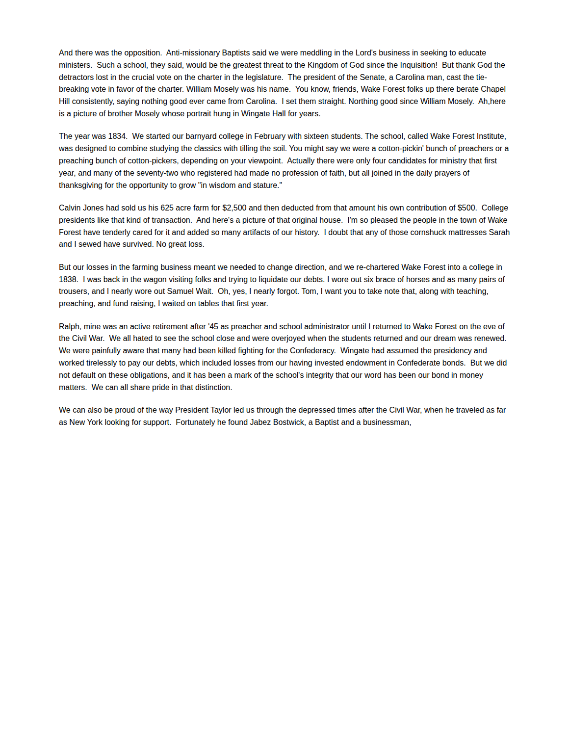And there was the opposition. Anti-missionary Baptists said we were meddling in the Lord's business in seeking to educate ministers. Such a school, they said, would be the greatest threat to the Kingdom of God since the Inquisition! But thank God the detractors lost in the crucial vote on the charter in the legislature. The president of the Senate, a Carolina man, cast the tie-breaking vote in favor of the charter. William Mosely was his name. You know, friends, Wake Forest folks up there berate Chapel Hill consistently, saying nothing good ever came from Carolina. I set them straight. Northing good since William Mosely. Ah,here is a picture of brother Mosely whose portrait hung in Wingate Hall for years.
The year was 1834. We started our barnyard college in February with sixteen students. The school, called Wake Forest Institute, was designed to combine studying the classics with tilling the soil. You might say we were a cotton-pickin' bunch of preachers or a preaching bunch of cotton-pickers, depending on your viewpoint. Actually there were only four candidates for ministry that first year, and many of the seventy-two who registered had made no profession of faith, but all joined in the daily prayers of thanksgiving for the opportunity to grow "in wisdom and stature."
Calvin Jones had sold us his 625 acre farm for $2,500 and then deducted from that amount his own contribution of $500. College presidents like that kind of transaction. And here's a picture of that original house. I'm so pleased the people in the town of Wake Forest have tenderly cared for it and added so many artifacts of our history. I doubt that any of those cornshuck mattresses Sarah and I sewed have survived. No great loss.
But our losses in the farming business meant we needed to change direction, and we re-chartered Wake Forest into a college in 1838. I was back in the wagon visiting folks and trying to liquidate our debts. I wore out six brace of horses and as many pairs of trousers, and I nearly wore out Samuel Wait. Oh, yes, I nearly forgot. Tom, I want you to take note that, along with teaching, preaching, and fund raising, I waited on tables that first year.
Ralph, mine was an active retirement after '45 as preacher and school administrator until I returned to Wake Forest on the eve of the Civil War. We all hated to see the school close and were overjoyed when the students returned and our dream was renewed. We were painfully aware that many had been killed fighting for the Confederacy. Wingate had assumed the presidency and worked tirelessly to pay our debts, which included losses from our having invested endowment in Confederate bonds. But we did not default on these obligations, and it has been a mark of the school's integrity that our word has been our bond in money matters. We can all share pride in that distinction.
We can also be proud of the way President Taylor led us through the depressed times after the Civil War, when he traveled as far as New York looking for support. Fortunately he found Jabez Bostwick, a Baptist and a businessman,